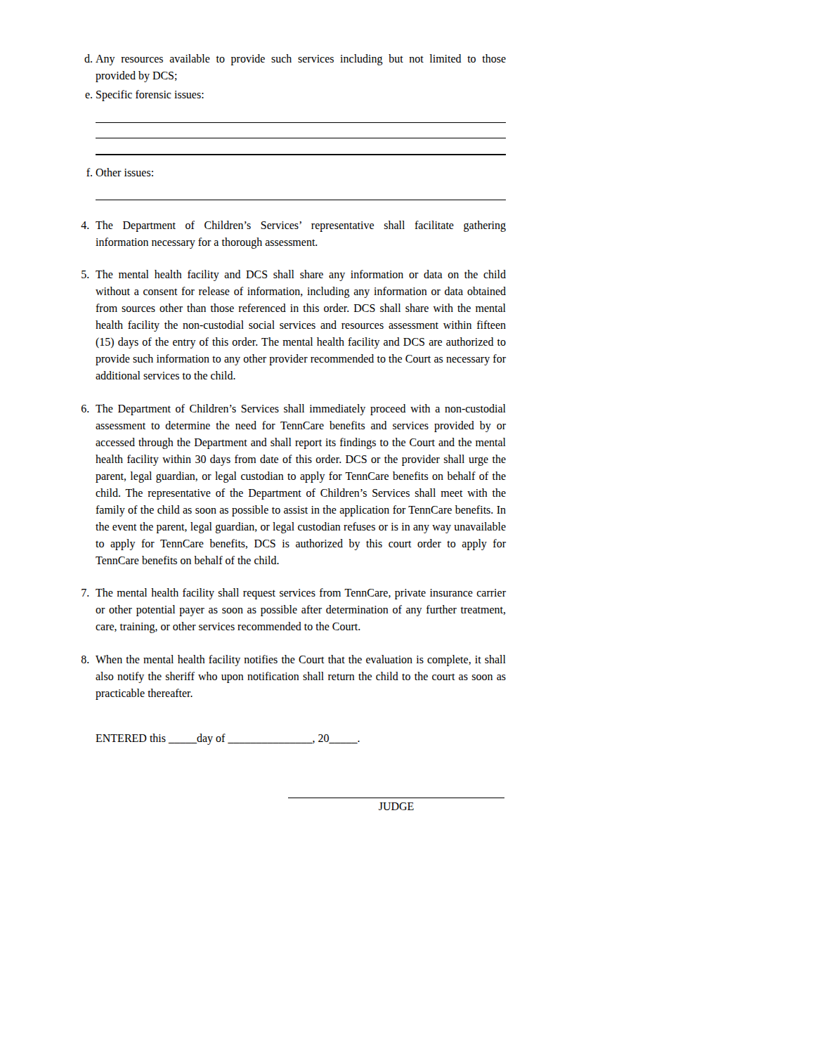Any resources available to provide such services including but not limited to those provided by DCS;
Specific forensic issues:
Other issues:
The Department of Children’s Services’ representative shall facilitate gathering information necessary for a thorough assessment.
The mental health facility and DCS shall share any information or data on the child without a consent for release of information, including any information or data obtained from sources other than those referenced in this order. DCS shall share with the mental health facility the non-custodial social services and resources assessment within fifteen (15) days of the entry of this order. The mental health facility and DCS are authorized to provide such information to any other provider recommended to the Court as necessary for additional services to the child.
The Department of Children’s Services shall immediately proceed with a non-custodial assessment to determine the need for TennCare benefits and services provided by or accessed through the Department and shall report its findings to the Court and the mental health facility within 30 days from date of this order. DCS or the provider shall urge the parent, legal guardian, or legal custodian to apply for TennCare benefits on behalf of the child. The representative of the Department of Children’s Services shall meet with the family of the child as soon as possible to assist in the application for TennCare benefits. In the event the parent, legal guardian, or legal custodian refuses or is in any way unavailable to apply for TennCare benefits, DCS is authorized by this court order to apply for TennCare benefits on behalf of the child.
The mental health facility shall request services from TennCare, private insurance carrier or other potential payer as soon as possible after determination of any further treatment, care, training, or other services recommended to the Court.
When the mental health facility notifies the Court that the evaluation is complete, it shall also notify the sheriff who upon notification shall return the child to the court as soon as practicable thereafter.
ENTERED this _____day of _______________, 20_____.
JUDGE